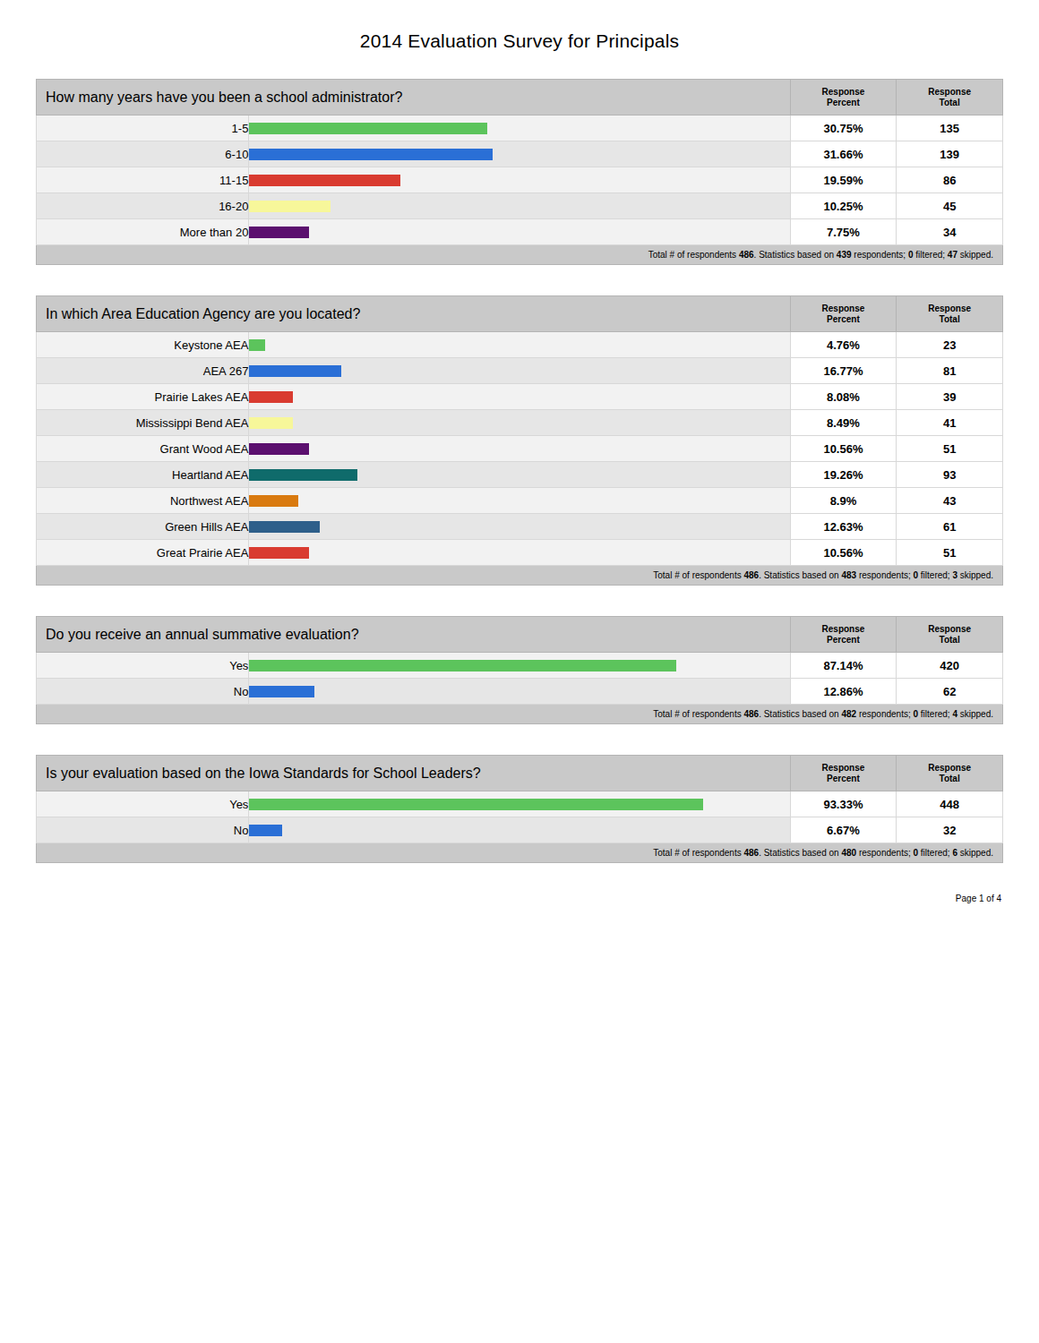2014 Evaluation Survey for Principals
| How many years have you been a school administrator? | Response Percent | Response Total |
| --- | --- | --- |
| 1-5 | | 30.75% | 135 |
| 6-10 | | 31.66% | 139 |
| 11-15 | | 19.59% | 86 |
| 16-20 | | 10.25% | 45 |
| More than 20 | | 7.75% | 34 |
| Total # of respondents 486 . Statistics based on 439 respondents; 0 filtered; 47 skipped. |
| In which Area Education Agency are you located? | Response Percent | Response Total |
| --- | --- | --- |
| Keystone AEA | | 4.76% | 23 |
| AEA 267 | | 16.77% | 81 |
| Prairie Lakes AEA | | 8.08% | 39 |
| Mississippi Bend AEA | | 8.49% | 41 |
| Grant Wood AEA | | 10.56% | 51 |
| Heartland AEA | | 19.26% | 93 |
| Northwest AEA | | 8.9% | 43 |
| Green Hills AEA | | 12.63% | 61 |
| Great Prairie AEA | | 10.56% | 51 |
| Total # of respondents 486 . Statistics based on 483 respondents; 0 filtered; 3 skipped. |
| Do you receive an annual summative evaluation? | Response Percent | Response Total |
| --- | --- | --- |
| Yes | | 87.14% | 420 |
| No | | 12.86% | 62 |
| Total # of respondents 486 . Statistics based on 482 respondents; 0 filtered; 4 skipped. |
| Is your evaluation based on the Iowa Standards for School Leaders? | Response Percent | Response Total |
| --- | --- | --- |
| Yes | | 93.33% | 448 |
| No | | 6.67% | 32 |
| Total # of respondents 486 . Statistics based on 480 respondents; 0 filtered; 6 skipped. |
Page 1 of 4